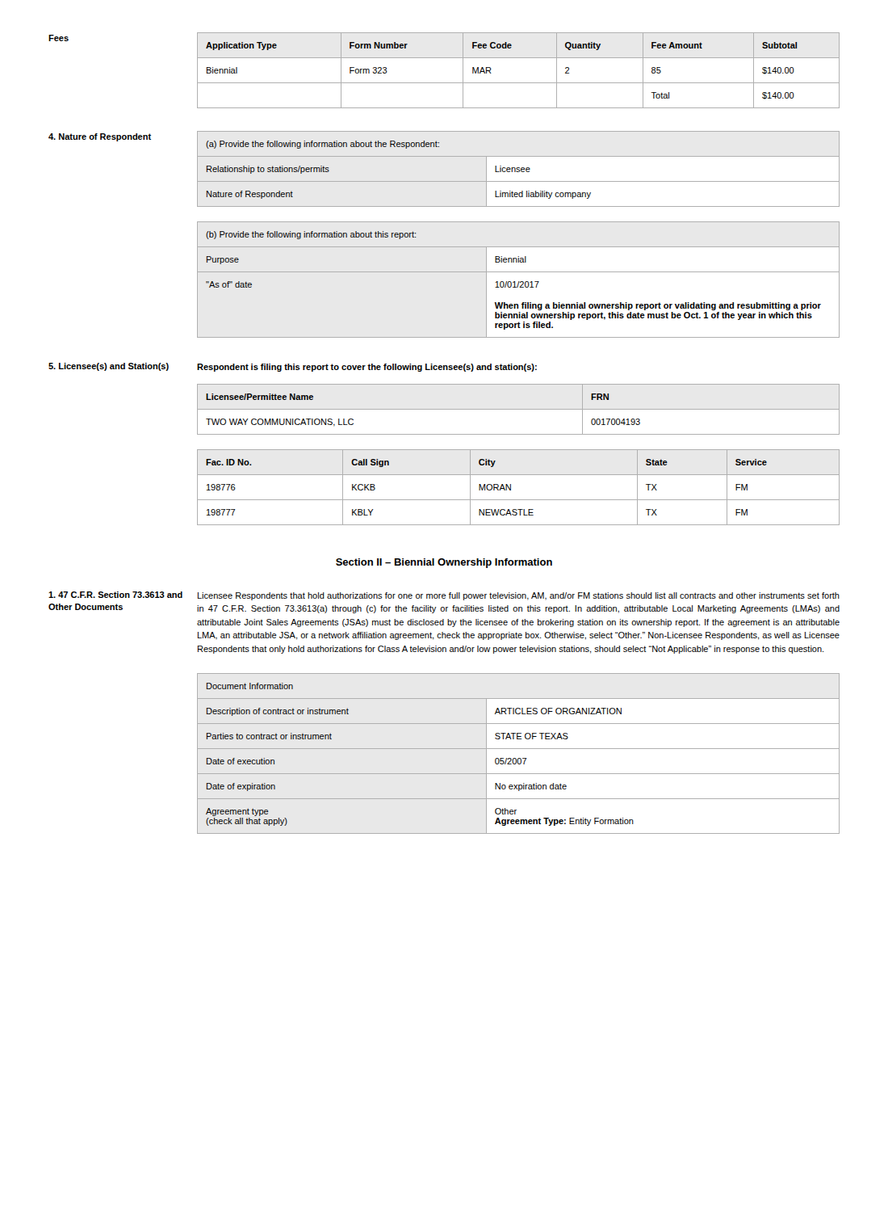Fees
| Application Type | Form Number | Fee Code | Quantity | Fee Amount | Subtotal |
| --- | --- | --- | --- | --- | --- |
| Biennial | Form 323 | MAR | 2 | 85 | $140.00 |
| | | | | Total | $140.00 |
4. Nature of Respondent
| (a) Provide the following information about the Respondent: |
| Relationship to stations/permits | Licensee |
| Nature of Respondent | Limited liability company |
| (b) Provide the following information about this report: |
| Purpose | Biennial |
| "As of" date | 10/01/2017 When filing a biennial ownership report or validating and resubmitting a prior biennial ownership report, this date must be Oct. 1 of the year in which this report is filed. |
5. Licensee(s) and Station(s)
Respondent is filing this report to cover the following Licensee(s) and station(s):
| Licensee/Permittee Name | FRN |
| --- | --- |
| TWO WAY COMMUNICATIONS, LLC | 0017004193 |
| Fac. ID No. | Call Sign | City | State | Service |
| --- | --- | --- | --- | --- |
| 198776 | KCKB | MORAN | TX | FM |
| 198777 | KBLY | NEWCASTLE | TX | FM |
Section II – Biennial Ownership Information
1. 47 C.F.R. Section 73.3613 and Other Documents
Licensee Respondents that hold authorizations for one or more full power television, AM, and/or FM stations should list all contracts and other instruments set forth in 47 C.F.R. Section 73.3613(a) through (c) for the facility or facilities listed on this report. In addition, attributable Local Marketing Agreements (LMAs) and attributable Joint Sales Agreements (JSAs) must be disclosed by the licensee of the brokering station on its ownership report. If the agreement is an attributable LMA, an attributable JSA, or a network affiliation agreement, check the appropriate box. Otherwise, select “Other.” Non-Licensee Respondents, as well as Licensee Respondents that only hold authorizations for Class A television and/or low power television stations, should select “Not Applicable” in response to this question.
| Document Information |
| Description of contract or instrument | ARTICLES OF ORGANIZATION |
| Parties to contract or instrument | STATE OF TEXAS |
| Date of execution | 05/2007 |
| Date of expiration | No expiration date |
| Agreement type (check all that apply) | Other Agreement Type: Entity Formation |